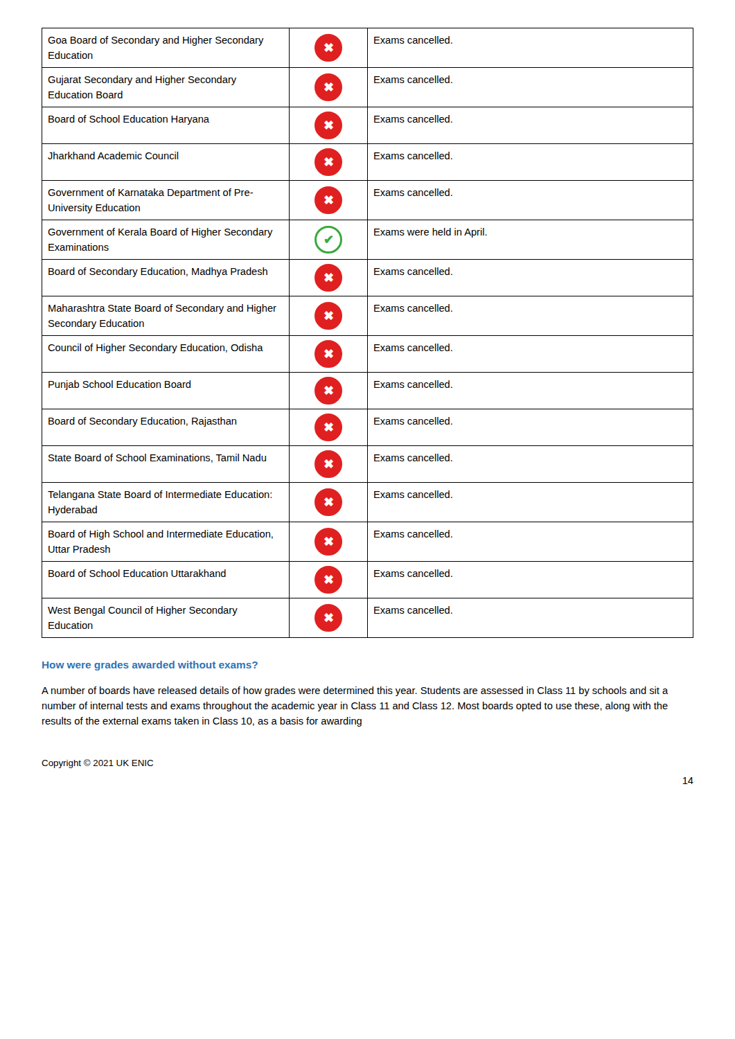| Goa Board of Secondary and Higher Secondary Education | ✖ | Exams cancelled. |
| Gujarat Secondary and Higher Secondary Education Board | ✖ | Exams cancelled. |
| Board of School Education Haryana | ✖ | Exams cancelled. |
| Jharkhand Academic Council | ✖ | Exams cancelled. |
| Government of Karnataka Department of Pre-University Education | ✖ | Exams cancelled. |
| Government of Kerala Board of Higher Secondary Examinations | ✔ | Exams were held in April. |
| Board of Secondary Education, Madhya Pradesh | ✖ | Exams cancelled. |
| Maharashtra State Board of Secondary and Higher Secondary Education | ✖ | Exams cancelled. |
| Council of Higher Secondary Education, Odisha | ✖ | Exams cancelled. |
| Punjab School Education Board | ✖ | Exams cancelled. |
| Board of Secondary Education, Rajasthan | ✖ | Exams cancelled. |
| State Board of School Examinations, Tamil Nadu | ✖ | Exams cancelled. |
| Telangana State Board of Intermediate Education: Hyderabad | ✖ | Exams cancelled. |
| Board of High School and Intermediate Education, Uttar Pradesh | ✖ | Exams cancelled. |
| Board of School Education Uttarakhand | ✖ | Exams cancelled. |
| West Bengal Council of Higher Secondary Education | ✖ | Exams cancelled. |
How were grades awarded without exams?
A number of boards have released details of how grades were determined this year. Students are assessed in Class 11 by schools and sit a number of internal tests and exams throughout the academic year in Class 11 and Class 12. Most boards opted to use these, along with the results of the external exams taken in Class 10, as a basis for awarding
Copyright © 2021 UK ENIC
14